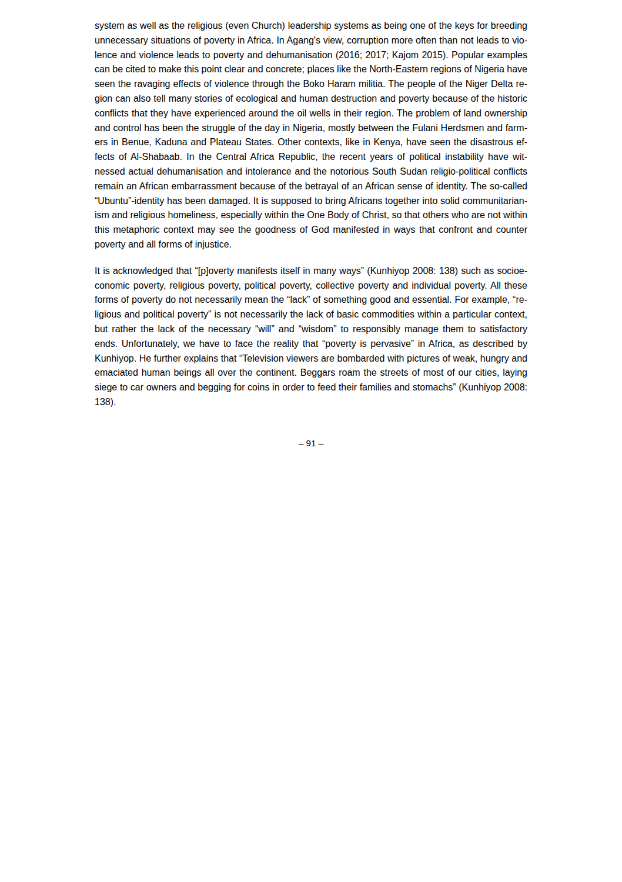system as well as the religious (even Church) leadership systems as being one of the keys for breeding unnecessary situations of poverty in Africa. In Agang's view, corruption more often than not leads to violence and violence leads to poverty and dehumanisation (2016; 2017; Kajom 2015). Popular examples can be cited to make this point clear and concrete; places like the North-Eastern regions of Nigeria have seen the ravaging effects of violence through the Boko Haram militia. The people of the Niger Delta region can also tell many stories of ecological and human destruction and poverty because of the historic conflicts that they have experienced around the oil wells in their region. The problem of land ownership and control has been the struggle of the day in Nigeria, mostly between the Fulani Herdsmen and farmers in Benue, Kaduna and Plateau States. Other contexts, like in Kenya, have seen the disastrous effects of Al-Shabaab. In the Central Africa Republic, the recent years of political instability have witnessed actual dehumanisation and intolerance and the notorious South Sudan religio-political conflicts remain an African embarrassment because of the betrayal of an African sense of identity. The so-called “Ubuntu”-identity has been damaged. It is supposed to bring Africans together into solid communitarianism and religious homeliness, especially within the One Body of Christ, so that others who are not within this metaphoric context may see the goodness of God manifested in ways that confront and counter poverty and all forms of injustice.
It is acknowledged that “[p]overty manifests itself in many ways” (Kunhiyop 2008: 138) such as socioeconomic poverty, religious poverty, political poverty, collective poverty and individual poverty. All these forms of poverty do not necessarily mean the “lack” of something good and essential. For example, “religious and political poverty” is not necessarily the lack of basic commodities within a particular context, but rather the lack of the necessary “will” and “wisdom” to responsibly manage them to satisfactory ends. Unfortunately, we have to face the reality that “poverty is pervasive” in Africa, as described by Kunhiyop. He further explains that “Television viewers are bombarded with pictures of weak, hungry and emaciated human beings all over the continent. Beggars roam the streets of most of our cities, laying siege to car owners and begging for coins in order to feed their families and stomachs” (Kunhiyop 2008: 138).
– 91 –